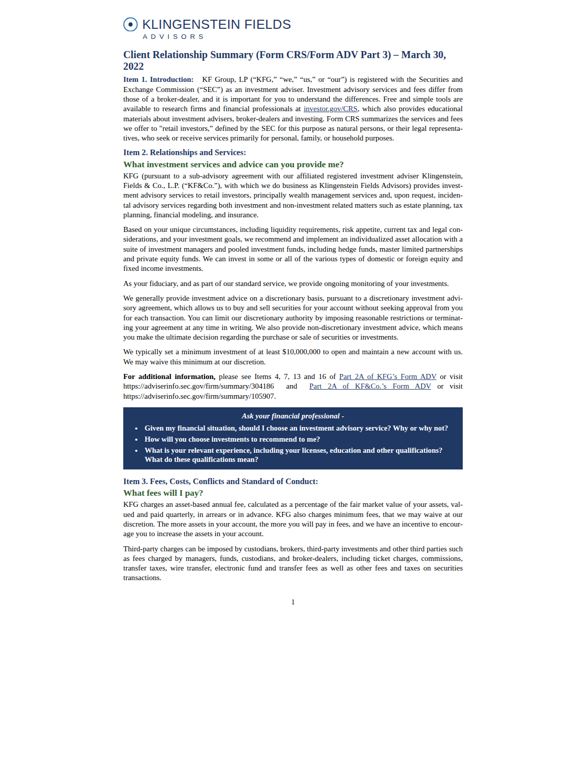KLINGENSTEIN FIELDS
ADVISORS
Client Relationship Summary (Form CRS/Form ADV Part 3) – March 30, 2022
Item 1. Introduction: KF Group, LP (“KFG,” “we,” “us,” or “our”) is registered with the Securities and Exchange Commission (“SEC”) as an investment adviser. Investment advisory services and fees differ from those of a broker-dealer, and it is important for you to understand the differences. Free and simple tools are available to research firms and financial professionals at investor.gov/CRS, which also provides educational materials about investment advisers, broker-dealers and investing. Form CRS summarizes the services and fees we offer to "retail investors,” defined by the SEC for this purpose as natural persons, or their legal representatives, who seek or receive services primarily for personal, family, or household purposes.
Item 2. Relationships and Services:
What investment services and advice can you provide me?
KFG (pursuant to a sub-advisory agreement with our affiliated registered investment adviser Klingenstein, Fields & Co., L.P. (“KF&Co.”), with which we do business as Klingenstein Fields Advisors) provides investment advisory services to retail investors, principally wealth management services and, upon request, incidental advisory services regarding both investment and non-investment related matters such as estate planning, tax planning, financial modeling, and insurance.
Based on your unique circumstances, including liquidity requirements, risk appetite, current tax and legal considerations, and your investment goals, we recommend and implement an individualized asset allocation with a suite of investment managers and pooled investment funds, including hedge funds, master limited partnerships and private equity funds. We can invest in some or all of the various types of domestic or foreign equity and fixed income investments.
As your fiduciary, and as part of our standard service, we provide ongoing monitoring of your investments.
We generally provide investment advice on a discretionary basis, pursuant to a discretionary investment advisory agreement, which allows us to buy and sell securities for your account without seeking approval from you for each transaction. You can limit our discretionary authority by imposing reasonable restrictions or terminating your agreement at any time in writing. We also provide non-discretionary investment advice, which means you make the ultimate decision regarding the purchase or sale of securities or investments.
We typically set a minimum investment of at least $10,000,000 to open and maintain a new account with us. We may waive this minimum at our discretion.
For additional information, please see Items 4, 7, 13 and 16 of Part 2A of KFG’s Form ADV or visit https://adviserinfo.sec.gov/firm/summary/304186 and Part 2A of KF&Co.’s Form ADV or visit https://adviserinfo.sec.gov/firm/summary/105907.
Ask your financial professional -
Given my financial situation, should I choose an investment advisory service? Why or why not?
How will you choose investments to recommend to me?
What is your relevant experience, including your licenses, education and other qualifications? What do these qualifications mean?
Item 3. Fees, Costs, Conflicts and Standard of Conduct:
What fees will I pay?
KFG charges an asset-based annual fee, calculated as a percentage of the fair market value of your assets, valued and paid quarterly, in arrears or in advance. KFG also charges minimum fees, that we may waive at our discretion. The more assets in your account, the more you will pay in fees, and we have an incentive to encourage you to increase the assets in your account.
Third-party charges can be imposed by custodians, brokers, third-party investments and other third parties such as fees charged by managers, funds, custodians, and broker-dealers, including ticket charges, commissions, transfer taxes, wire transfer, electronic fund and transfer fees as well as other fees and taxes on securities transactions.
1